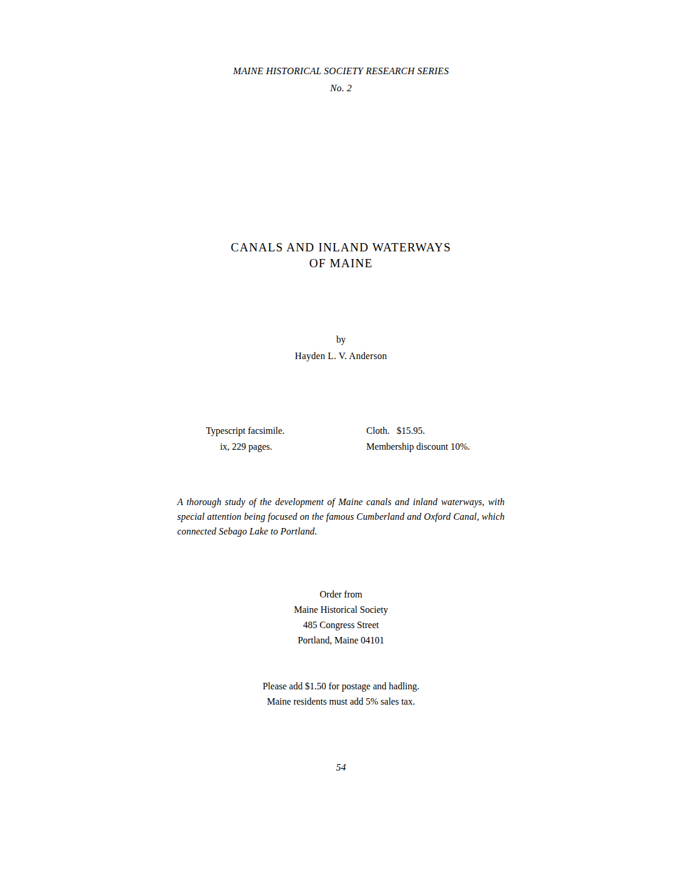MAINE HISTORICAL SOCIETY RESEARCH SERIES No. 2
CANALS AND INLAND WATERWAYS
OF MAINE
by Hayden L. V. Anderson
| Typescript facsimile. | Cloth. $15.95. |
| ix, 229 pages. | Membership discount 10%. |
A thorough study of the development of Maine canals and inland waterways, with special attention being focused on the famous Cumberland and Oxford Canal, which connected Sebago Lake to Portland.
Order from Maine Historical Society 485 Congress Street Portland, Maine 04101
Please add $1.50 for postage and hadling. Maine residents must add 5% sales tax.
54